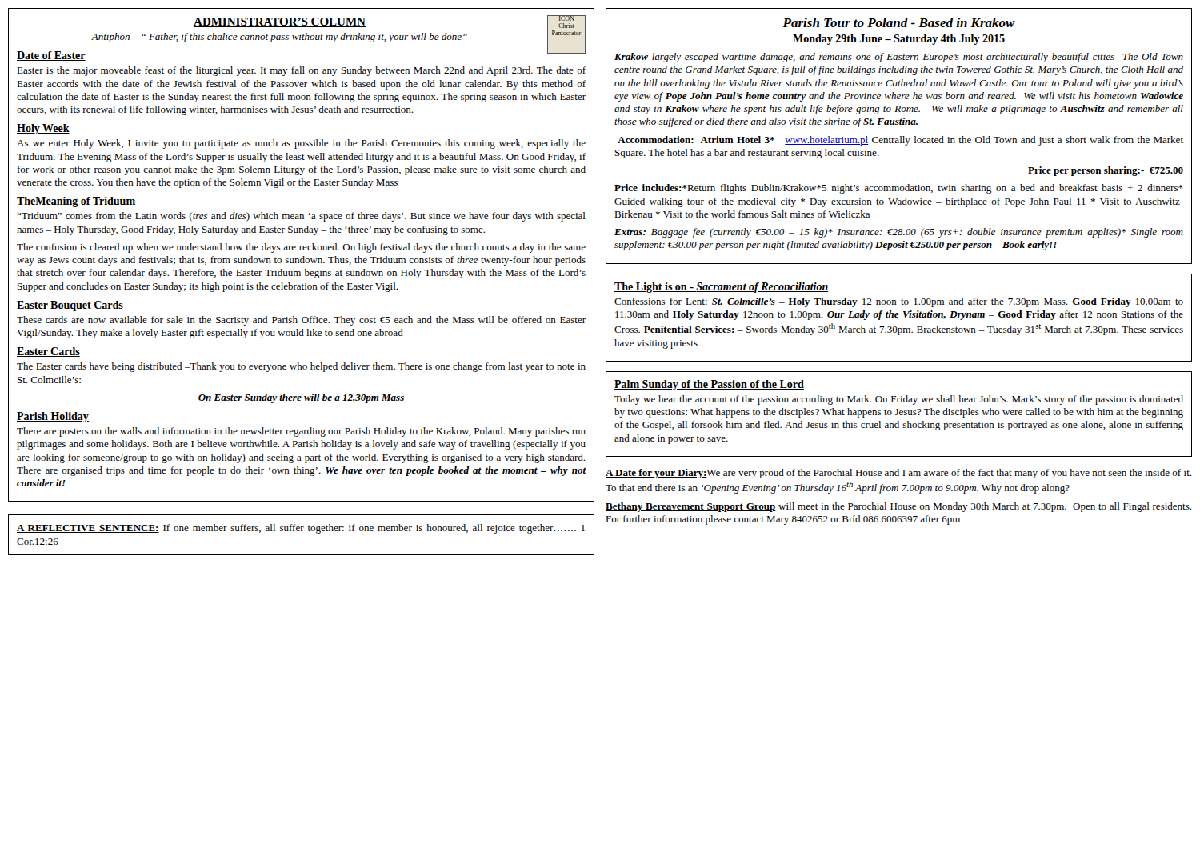ICON
Christ
Pantocrator
ADMINISTRATOR’S COLUMN
Antiphon – “ Father, if this chalice cannot pass without my drinking it, your will be done”
Date of Easter
Easter is the major moveable feast of the liturgical year. It may fall on any Sunday between March 22nd and April 23rd. The date of Easter accords with the date of the Jewish festival of the Passover which is based upon the old lunar calendar. By this method of calculation the date of Easter is the Sunday nearest the first full moon following the spring equinox. The spring season in which Easter occurs, with its renewal of life following winter, harmonises with Jesus’ death and resurrection.
Holy Week
As we enter Holy Week, I invite you to participate as much as possible in the Parish Ceremonies this coming week, especially the Triduum. The Evening Mass of the Lord’s Supper is usually the least well attended liturgy and it is a beautiful Mass. On Good Friday, if for work or other reason you cannot make the 3pm Solemn Liturgy of the Lord’s Passion, please make sure to visit some church and venerate the cross. You then have the option of the Solemn Vigil or the Easter Sunday Mass
TheMeaning of Triduum
“Triduum” comes from the Latin words (tres and dies) which mean ‘a space of three days’. But since we have four days with special names – Holy Thursday, Good Friday, Holy Saturday and Easter Sunday – the ‘three’ may be confusing to some.
The confusion is cleared up when we understand how the days are reckoned. On high festival days the church counts a day in the same way as Jews count days and festivals; that is, from sundown to sundown. Thus, the Triduum consists of three twenty-four hour periods that stretch over four calendar days. Therefore, the Easter Triduum begins at sundown on Holy Thursday with the Mass of the Lord’s Supper and concludes on Easter Sunday; its high point is the celebration of the Easter Vigil.
Easter Bouquet Cards
These cards are now available for sale in the Sacristy and Parish Office. They cost €5 each and the Mass will be offered on Easter Vigil/Sunday. They make a lovely Easter gift especially if you would like to send one abroad
Easter Cards
The Easter cards have being distributed –Thank you to everyone who helped deliver them. There is one change from last year to note in St. Colmcille’s:
On Easter Sunday there will be a 12.30pm Mass
Parish Holiday
There are posters on the walls and information in the newsletter regarding our Parish Holiday to the Krakow, Poland. Many parishes run pilgrimages and some holidays. Both are I believe worthwhile. A Parish holiday is a lovely and safe way of travelling (especially if you are looking for someone/group to go with on holiday) and seeing a part of the world. Everything is organised to a very high standard. There are organised trips and time for people to do their ‘own thing’. We have over ten people booked at the moment – why not consider it!
A REFLECTIVE SENTENCE: If one member suffers, all suffer together: if one member is honoured, all rejoice together……. 1 Cor.12:26
Parish Tour to Poland - Based in Krakow
Monday 29th June – Saturday 4th July 2015
Krakow largely escaped wartime damage, and remains one of Eastern Europe’s most architecturally beautiful cities The Old Town centre round the Grand Market Square, is full of fine buildings including the twin Towered Gothic St. Mary’s Church, the Cloth Hall and on the hill overlooking the Vistula River stands the Renaissance Cathedral and Wawel Castle. Our tour to Poland will give you a bird’s eye view of Pope John Paul’s home country and the Province where he was born and reared. We will visit his hometown Wadowice and stay in Krakow where he spent his adult life before going to Rome. We will make a pilgrimage to Auschwitz and remember all those who suffered or died there and also visit the shrine of St. Faustina.
Accommodation: Atrium Hotel 3* www.hotelatrium.pl Centrally located in the Old Town and just a short walk from the Market Square. The hotel has a bar and restaurant serving local cuisine.
Price per person sharing:- €725.00
Price includes:*Return flights Dublin/Krakow*5 night’s accommodation, twin sharing on a bed and breakfast basis + 2 dinners* Guided walking tour of the medieval city * Day excursion to Wadowice – birthplace of Pope John Paul 11 * Visit to Auschwitz-Birkenau * Visit to the world famous Salt mines of Wieliczka
Extras: Baggage fee (currently €50.00 – 15 kg)* Insurance: €28.00 (65 yrs+: double insurance premium applies)* Single room supplement: €30.00 per person per night (limited availability) Deposit €250.00 per person – Book early!!
The Light is on - Sacrament of Reconciliation
Confessions for Lent: St. Colmcille’s – Holy Thursday 12 noon to 1.00pm and after the 7.30pm Mass. Good Friday 10.00am to 11.30am and Holy Saturday 12noon to 1.00pm. Our Lady of the Visitation, Drynam – Good Friday after 12 noon Stations of the Cross. Penitential Services: – Swords-Monday 30th March at 7.30pm. Brackenstown – Tuesday 31st March at 7.30pm. These services have visiting priests
Palm Sunday of the Passion of the Lord
Today we hear the account of the passion according to Mark. On Friday we shall hear John’s. Mark’s story of the passion is dominated by two questions: What happens to the disciples? What happens to Jesus? The disciples who were called to be with him at the beginning of the Gospel, all forsook him and fled. And Jesus in this cruel and shocking presentation is portrayed as one alone, alone in suffering and alone in power to save.
A Date for your Diary: We are very proud of the Parochial House and I am aware of the fact that many of you have not seen the inside of it. To that end there is an ‘Opening Evening’ on Thursday 16th April from 7.00pm to 9.00pm. Why not drop along?
Bethany Bereavement Support Group will meet in the Parochial House on Monday 30th March at 7.30pm. Open to all Fingal residents. For further information please contact Mary 8402652 or Bríd 086 6006397 after 6pm